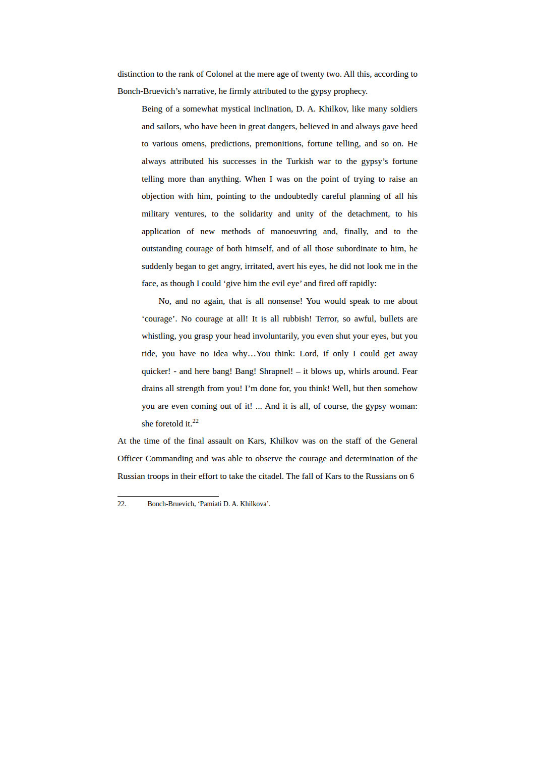distinction to the rank of Colonel at the mere age of twenty two. All this, according to Bonch-Bruevich’s narrative, he firmly attributed to the gypsy prophecy.
Being of a somewhat mystical inclination, D. A. Khilkov, like many soldiers and sailors, who have been in great dangers, believed in and always gave heed to various omens, predictions, premonitions, fortune telling, and so on. He always attributed his successes in the Turkish war to the gypsy’s fortune telling more than anything. When I was on the point of trying to raise an objection with him, pointing to the undoubtedly careful planning of all his military ventures, to the solidarity and unity of the detachment, to his application of new methods of manoeuvring and, finally, and to the outstanding courage of both himself, and of all those subordinate to him, he suddenly began to get angry, irritated, avert his eyes, he did not look me in the face, as though I could ‘give him the evil eye’ and fired off rapidly:
No, and no again, that is all nonsense! You would speak to me about ‘courage’. No courage at all! It is all rubbish! Terror, so awful, bullets are whistling, you grasp your head involuntarily, you even shut your eyes, but you ride, you have no idea why…You think: Lord, if only I could get away quicker! - and here bang! Bang! Shrapnel! – it blows up, whirls around. Fear drains all strength from you! I’m done for, you think! Well, but then somehow you are even coming out of it! ... And it is all, of course, the gypsy woman: she foretold it.22
At the time of the final assault on Kars, Khilkov was on the staff of the General Officer Commanding and was able to observe the courage and determination of the Russian troops in their effort to take the citadel. The fall of Kars to the Russians on 6
22. Bonch-Bruevich, ‘Pamiati D. A. Khilkova’.